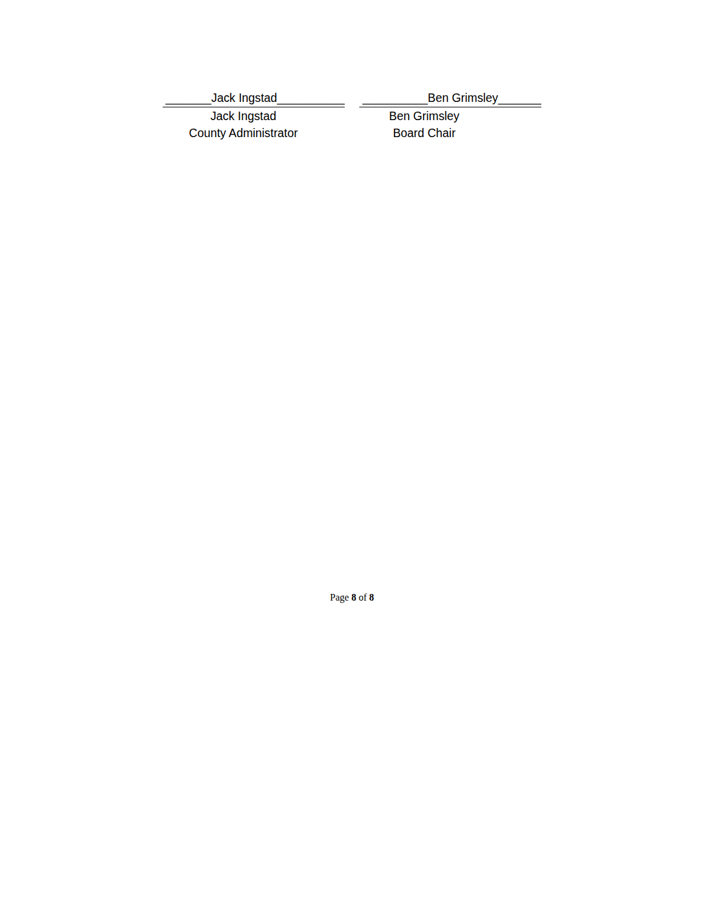| _______ Jack Ingstad _______________ Jack Ingstad County Administrator | | __________ Ben Grimsley _____________ Ben Grimsley Board Chair |
Page 8 of 8